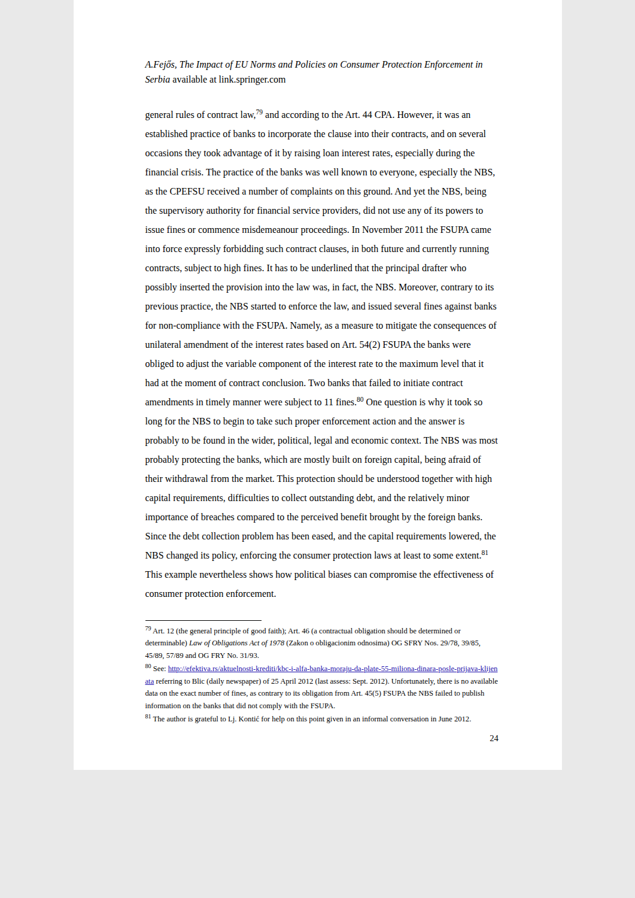A.Fejős, The Impact of EU Norms and Policies on Consumer Protection Enforcement in Serbia available at link.springer.com
general rules of contract law,79 and according to the Art. 44 CPA. However, it was an established practice of banks to incorporate the clause into their contracts, and on several occasions they took advantage of it by raising loan interest rates, especially during the financial crisis. The practice of the banks was well known to everyone, especially the NBS, as the CPEFSU received a number of complaints on this ground. And yet the NBS, being the supervisory authority for financial service providers, did not use any of its powers to issue fines or commence misdemeanour proceedings. In November 2011 the FSUPA came into force expressly forbidding such contract clauses, in both future and currently running contracts, subject to high fines. It has to be underlined that the principal drafter who possibly inserted the provision into the law was, in fact, the NBS. Moreover, contrary to its previous practice, the NBS started to enforce the law, and issued several fines against banks for non-compliance with the FSUPA. Namely, as a measure to mitigate the consequences of unilateral amendment of the interest rates based on Art. 54(2) FSUPA the banks were obliged to adjust the variable component of the interest rate to the maximum level that it had at the moment of contract conclusion. Two banks that failed to initiate contract amendments in timely manner were subject to 11 fines.80 One question is why it took so long for the NBS to begin to take such proper enforcement action and the answer is probably to be found in the wider, political, legal and economic context. The NBS was most probably protecting the banks, which are mostly built on foreign capital, being afraid of their withdrawal from the market. This protection should be understood together with high capital requirements, difficulties to collect outstanding debt, and the relatively minor importance of breaches compared to the perceived benefit brought by the foreign banks. Since the debt collection problem has been eased, and the capital requirements lowered, the NBS changed its policy, enforcing the consumer protection laws at least to some extent.81 This example nevertheless shows how political biases can compromise the effectiveness of consumer protection enforcement.
79 Art. 12 (the general principle of good faith); Art. 46 (a contractual obligation should be determined or determinable) Law of Obligations Act of 1978 (Zakon o obligacionim odnosima) OG SFRY Nos. 29/78, 39/85, 45/89, 57/89 and OG FRY No. 31/93.
80 See: http://efektiva.rs/aktuelnosti-krediti/kbc-i-alfa-banka-moraju-da-plate-55-miliona-dinara-posle-prijava-klijenata referring to Blic (daily newspaper) of 25 April 2012 (last assess: Sept. 2012). Unfortunately, there is no available data on the exact number of fines, as contrary to its obligation from Art. 45(5) FSUPA the NBS failed to publish information on the banks that did not comply with the FSUPA.
81 The author is grateful to Lj. Kontić for help on this point given in an informal conversation in June 2012.
24